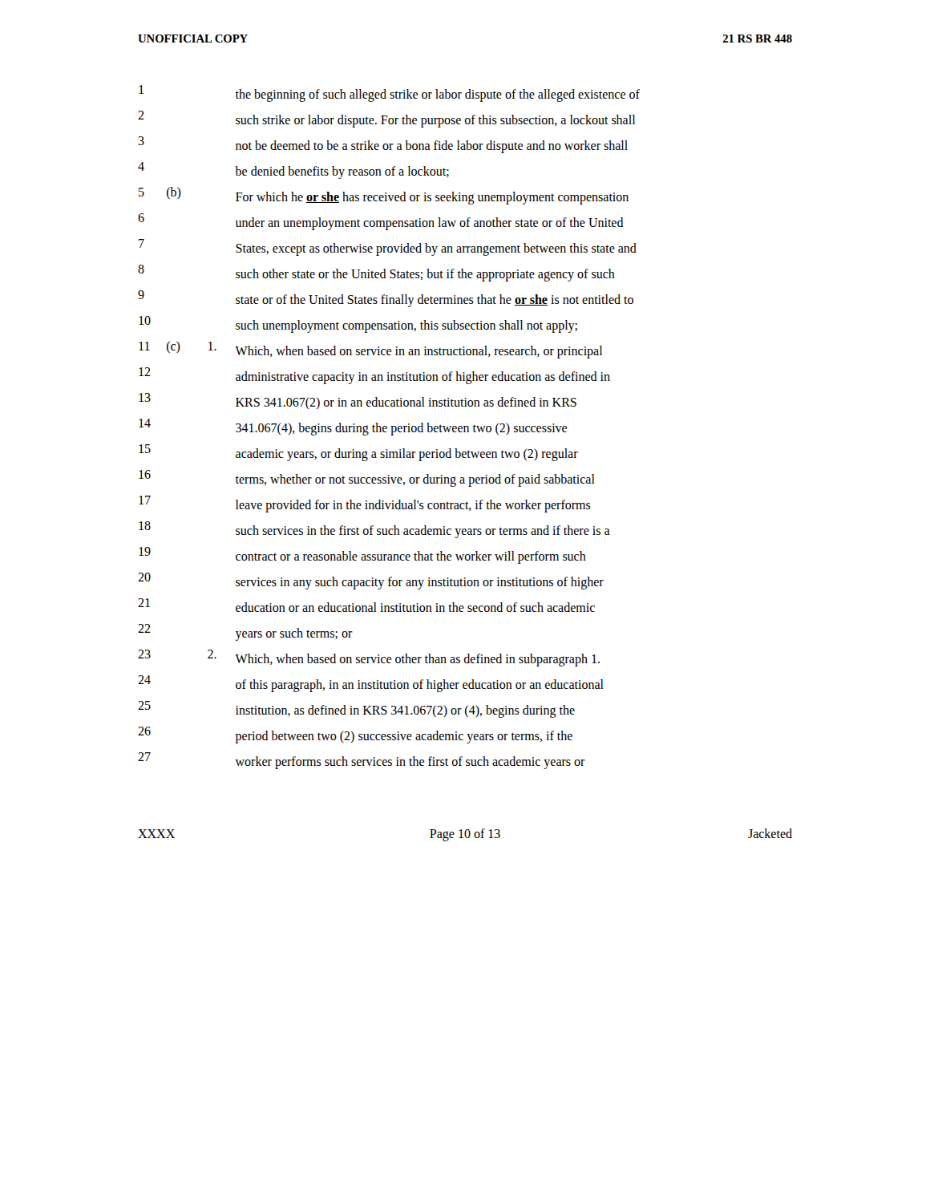Unofficial Copy
21 RS BR 448
| 1 | | | the beginning of such alleged strike or labor dispute of the alleged existence of |
| 2 | | | such strike or labor dispute. For the purpose of this subsection, a lockout shall |
| 3 | | | not be deemed to be a strike or a bona fide labor dispute and no worker shall |
| 4 | | | be denied benefits by reason of a lockout; |
| 5 | (b) | | For which he or she has received or is seeking unemployment compensation |
| 6 | | | under an unemployment compensation law of another state or of the United |
| 7 | | | States, except as otherwise provided by an arrangement between this state and |
| 8 | | | such other state or the United States; but if the appropriate agency of such |
| 9 | | | state or of the United States finally determines that he or she is not entitled to |
| 10 | | | such unemployment compensation, this subsection shall not apply; |
| 11 | (c) | 1. | Which, when based on service in an instructional, research, or principal |
| 12 | | | administrative capacity in an institution of higher education as defined in |
| 13 | | | KRS 341.067(2) or in an educational institution as defined in KRS |
| 14 | | | 341.067(4), begins during the period between two (2) successive |
| 15 | | | academic years, or during a similar period between two (2) regular |
| 16 | | | terms, whether or not successive, or during a period of paid sabbatical |
| 17 | | | leave provided for in the individual's contract, if the worker performs |
| 18 | | | such services in the first of such academic years or terms and if there is a |
| 19 | | | contract or a reasonable assurance that the worker will perform such |
| 20 | | | services in any such capacity for any institution or institutions of higher |
| 21 | | | education or an educational institution in the second of such academic |
| 22 | | | years or such terms; or |
| 23 | | 2. | Which, when based on service other than as defined in subparagraph 1. |
| 24 | | | of this paragraph, in an institution of higher education or an educational |
| 25 | | | institution, as defined in KRS 341.067(2) or (4), begins during the |
| 26 | | | period between two (2) successive academic years or terms, if the |
| 27 | | | worker performs such services in the first of such academic years or |
XXXX
Page 10 of 13
Jacketed